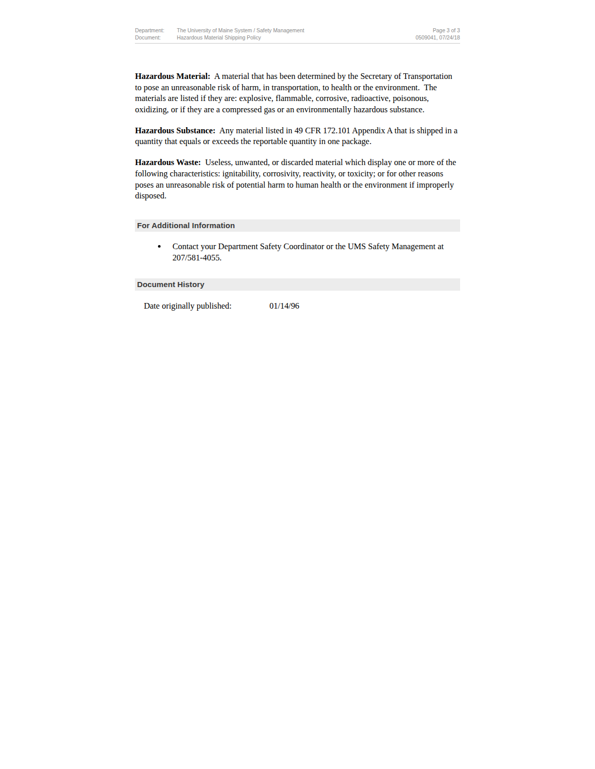| Department: | The University of Maine System / Safety Management | Page 3 of 3 |
| Document: | Hazardous Material Shipping Policy | 0509041, 07/24/18 |
Hazardous Material: A material that has been determined by the Secretary of Transportation to pose an unreasonable risk of harm, in transportation, to health or the environment. The materials are listed if they are: explosive, flammable, corrosive, radioactive, poisonous, oxidizing, or if they are a compressed gas or an environmentally hazardous substance.
Hazardous Substance: Any material listed in 49 CFR 172.101 Appendix A that is shipped in a quantity that equals or exceeds the reportable quantity in one package.
Hazardous Waste: Useless, unwanted, or discarded material which display one or more of the following characteristics: ignitability, corrosivity, reactivity, or toxicity; or for other reasons poses an unreasonable risk of potential harm to human health or the environment if improperly disposed.
For Additional Information
Contact your Department Safety Coordinator or the UMS Safety Management at 207/581-4055.
Document History
Date originally published: 01/14/96